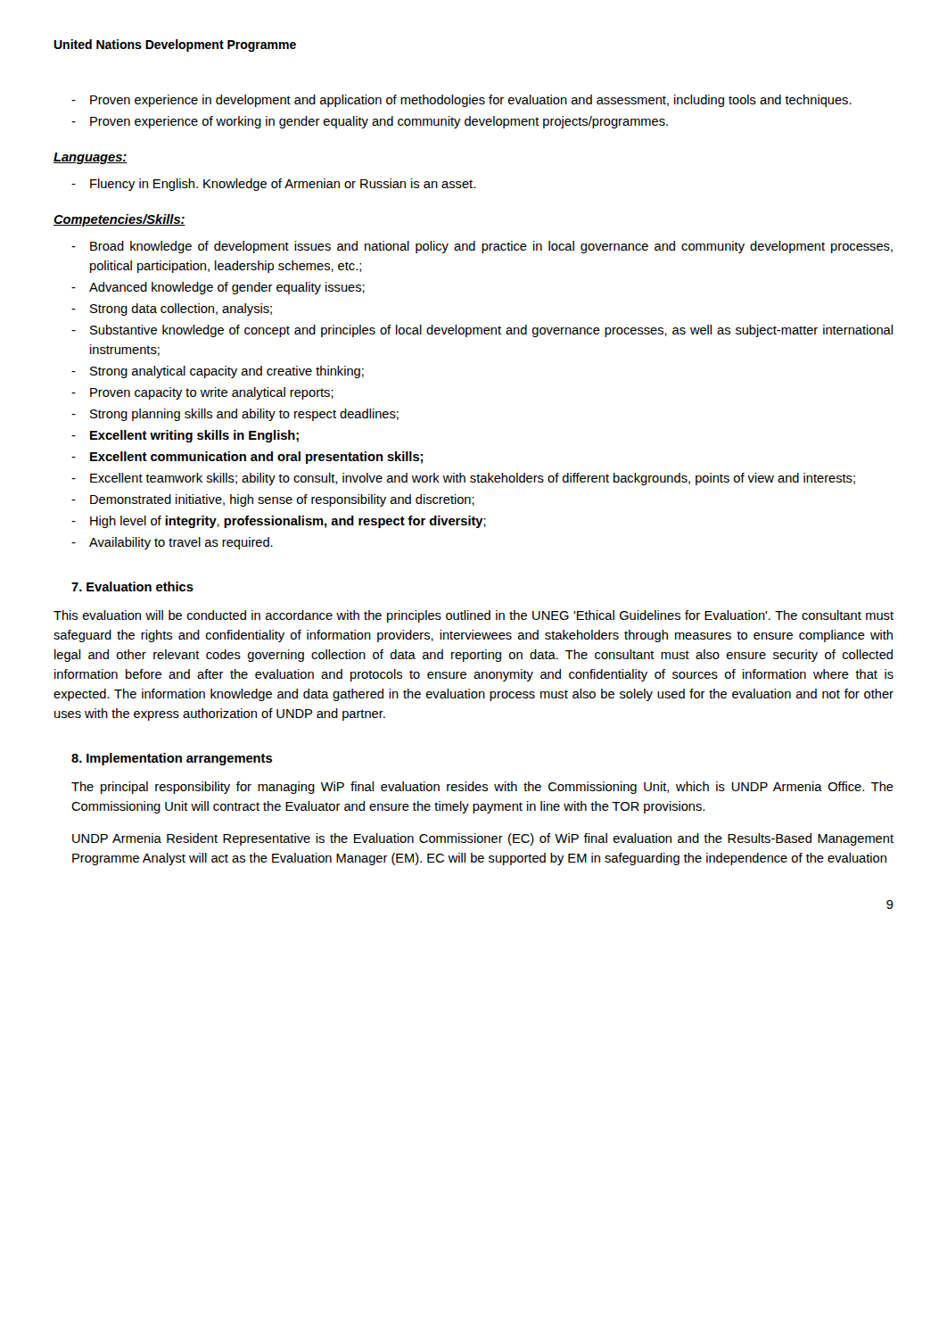United Nations Development Programme
Proven experience in development and application of methodologies for evaluation and assessment, including tools and techniques.
Proven experience of working in gender equality and community development projects/programmes.
Languages:
Fluency in English. Knowledge of Armenian or Russian is an asset.
Competencies/Skills:
Broad knowledge of development issues and national policy and practice in local governance and community development processes, political participation, leadership schemes, etc.;
Advanced knowledge of gender equality issues;
Strong data collection, analysis;
Substantive knowledge of concept and principles of local development and governance processes, as well as subject-matter international instruments;
Strong analytical capacity and creative thinking;
Proven capacity to write analytical reports;
Strong planning skills and ability to respect deadlines;
Excellent writing skills in English;
Excellent communication and oral presentation skills;
Excellent teamwork skills; ability to consult, involve and work with stakeholders of different backgrounds, points of view and interests;
Demonstrated initiative, high sense of responsibility and discretion;
High level of integrity, professionalism, and respect for diversity;
Availability to travel as required.
7. Evaluation ethics
This evaluation will be conducted in accordance with the principles outlined in the UNEG 'Ethical Guidelines for Evaluation'. The consultant must safeguard the rights and confidentiality of information providers, interviewees and stakeholders through measures to ensure compliance with legal and other relevant codes governing collection of data and reporting on data. The consultant must also ensure security of collected information before and after the evaluation and protocols to ensure anonymity and confidentiality of sources of information where that is expected. The information knowledge and data gathered in the evaluation process must also be solely used for the evaluation and not for other uses with the express authorization of UNDP and partner.
8. Implementation arrangements
The principal responsibility for managing WiP final evaluation resides with the Commissioning Unit, which is UNDP Armenia Office. The Commissioning Unit will contract the Evaluator and ensure the timely payment in line with the TOR provisions.
UNDP Armenia Resident Representative is the Evaluation Commissioner (EC) of WiP final evaluation and the Results-Based Management Programme Analyst will act as the Evaluation Manager (EM). EC will be supported by EM in safeguarding the independence of the evaluation
9